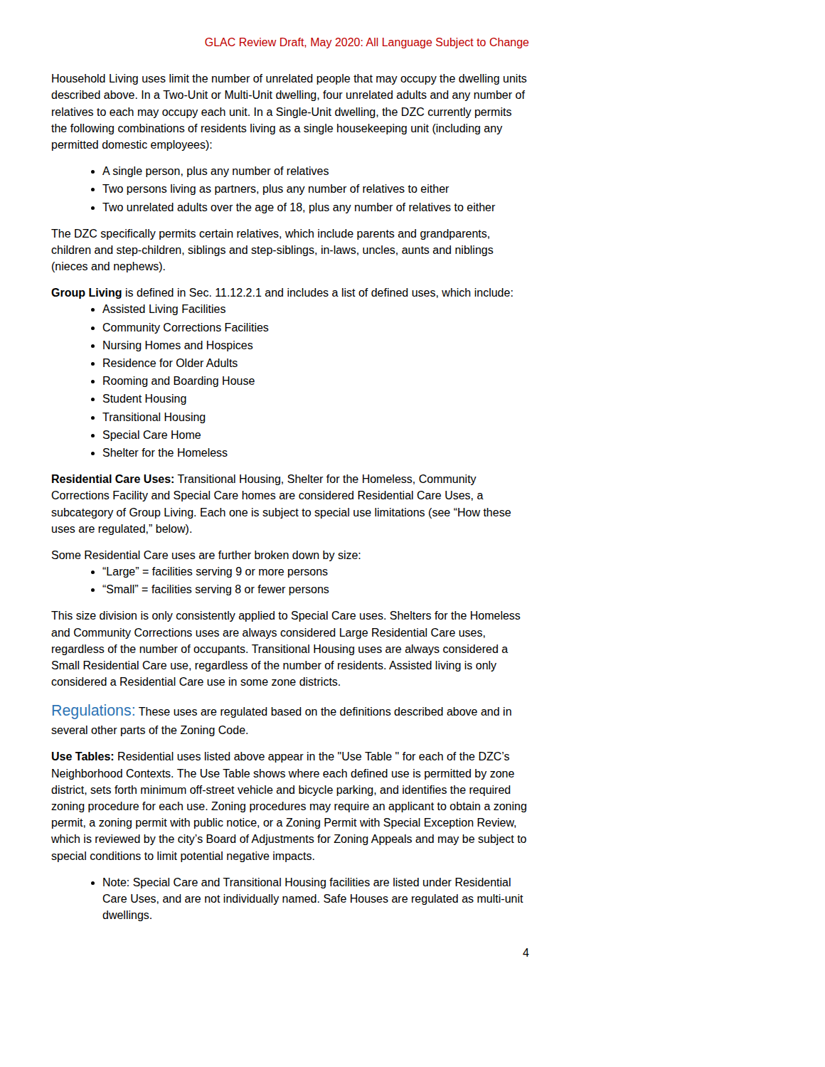GLAC Review Draft, May 2020: All Language Subject to Change
Household Living uses limit the number of unrelated people that may occupy the dwelling units described above. In a Two-Unit or Multi-Unit dwelling, four unrelated adults and any number of relatives to each may occupy each unit. In a Single-Unit dwelling, the DZC currently permits the following combinations of residents living as a single housekeeping unit (including any permitted domestic employees):
A single person, plus any number of relatives
Two persons living as partners, plus any number of relatives to either
Two unrelated adults over the age of 18, plus any number of relatives to either
The DZC specifically permits certain relatives, which include parents and grandparents, children and step-children, siblings and step-siblings, in-laws, uncles, aunts and niblings (nieces and nephews).
Group Living is defined in Sec. 11.12.2.1 and includes a list of defined uses, which include:
Assisted Living Facilities
Community Corrections Facilities
Nursing Homes and Hospices
Residence for Older Adults
Rooming and Boarding House
Student Housing
Transitional Housing
Special Care Home
Shelter for the Homeless
Residential Care Uses: Transitional Housing, Shelter for the Homeless, Community Corrections Facility and Special Care homes are considered Residential Care Uses, a subcategory of Group Living. Each one is subject to special use limitations (see “How these uses are regulated,” below).
Some Residential Care uses are further broken down by size:
“Large” = facilities serving 9 or more persons
“Small” = facilities serving 8 or fewer persons
This size division is only consistently applied to Special Care uses. Shelters for the Homeless and Community Corrections uses are always considered Large Residential Care uses, regardless of the number of occupants. Transitional Housing uses are always considered a Small Residential Care use, regardless of the number of residents. Assisted living is only considered a Residential Care use in some zone districts.
Regulations:
These uses are regulated based on the definitions described above and in several other parts of the Zoning Code.
Use Tables: Residential uses listed above appear in the "Use Table " for each of the DZC’s Neighborhood Contexts. The Use Table shows where each defined use is permitted by zone district, sets forth minimum off-street vehicle and bicycle parking, and identifies the required zoning procedure for each use. Zoning procedures may require an applicant to obtain a zoning permit, a zoning permit with public notice, or a Zoning Permit with Special Exception Review, which is reviewed by the city’s Board of Adjustments for Zoning Appeals and may be subject to special conditions to limit potential negative impacts.
Note: Special Care and Transitional Housing facilities are listed under Residential Care Uses, and are not individually named. Safe Houses are regulated as multi-unit dwellings.
4